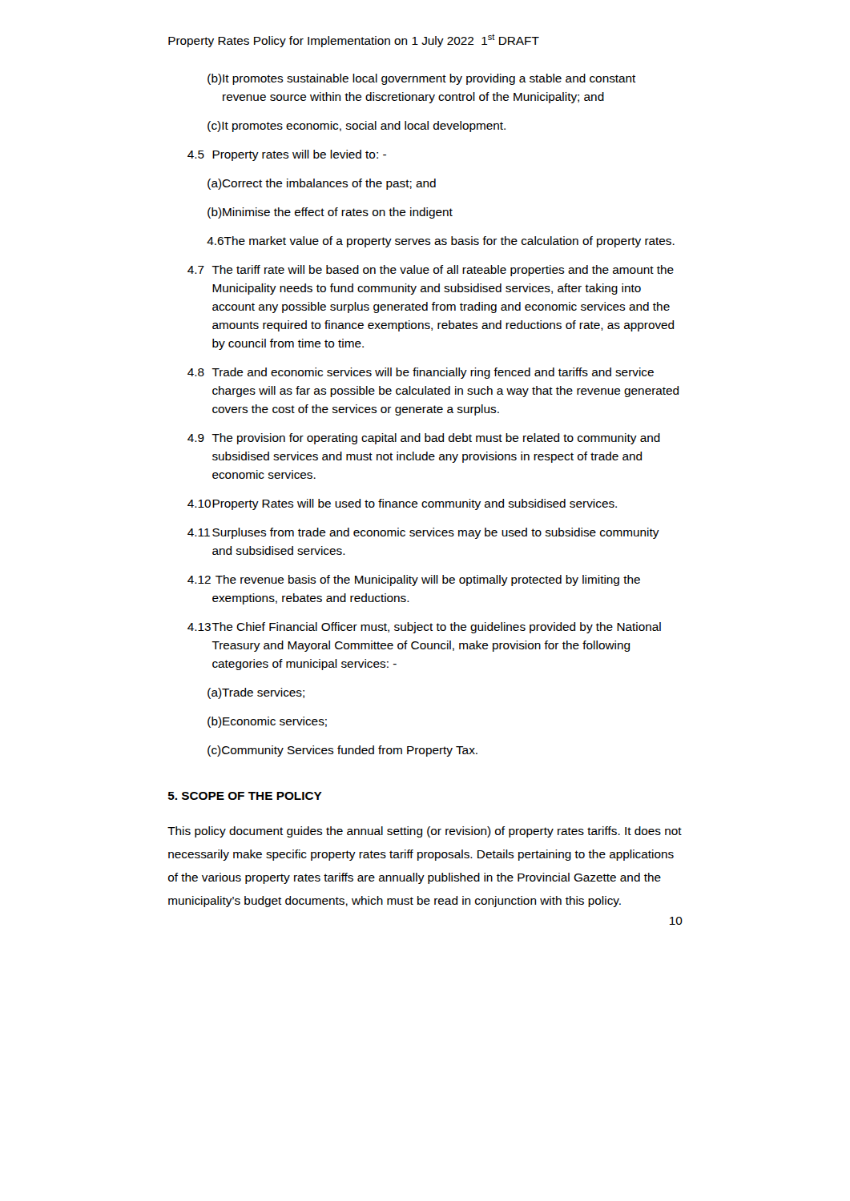Property Rates Policy for Implementation on 1 July 2022 1st DRAFT
(b)
It promotes sustainable local government by providing a stable and constant revenue source within the discretionary control of the Municipality; and
(c)
It promotes economic, social and local development.
4.5
Property rates will be levied to: -
(a)
Correct the imbalances of the past; and
(b)
Minimise the effect of rates on the indigent
4.6
The market value of a property serves as basis for the calculation of property rates.
4.7
The tariff rate will be based on the value of all rateable properties and the amount the Municipality needs to fund community and subsidised services, after taking into account any possible surplus generated from trading and economic services and the amounts required to finance exemptions, rebates and reductions of rate, as approved by council from time to time.
4.8
Trade and economic services will be financially ring fenced and tariffs and service charges will as far as possible be calculated in such a way that the revenue generated covers the cost of the services or generate a surplus.
4.9
The provision for operating capital and bad debt must be related to community and subsidised services and must not include any provisions in respect of trade and economic services.
4.10
Property Rates will be used to finance community and subsidised services.
4.11
Surpluses from trade and economic services may be used to subsidise community and subsidised services.
4.12
The revenue basis of the Municipality will be optimally protected by limiting the exemptions, rebates and reductions.
4.13
The Chief Financial Officer must, subject to the guidelines provided by the National Treasury and Mayoral Committee of Council, make provision for the following categories of municipal services: -
(a)
Trade services;
(b)
Economic services;
(c)
Community Services funded from Property Tax.
5. SCOPE OF THE POLICY
This policy document guides the annual setting (or revision) of property rates tariffs. It does not necessarily make specific property rates tariff proposals. Details pertaining to the applications of the various property rates tariffs are annually published in the Provincial Gazette and the municipality’s budget documents, which must be read in conjunction with this policy.
10